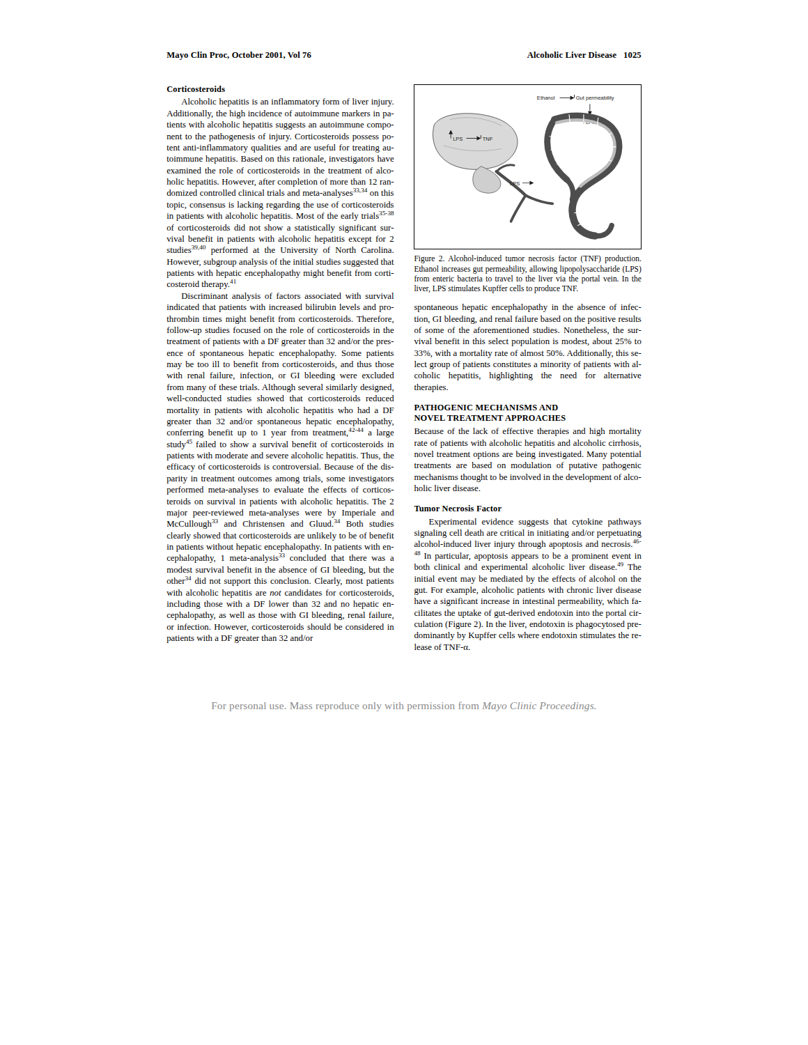Mayo Clin Proc, October 2001, Vol 76
Alcoholic Liver Disease 1025
Corticosteroids
Alcoholic hepatitis is an inflammatory form of liver injury. Additionally, the high incidence of autoimmune markers in patients with alcoholic hepatitis suggests an autoimmune component to the pathogenesis of injury. Corticosteroids possess potent anti-inflammatory qualities and are useful for treating autoimmune hepatitis. Based on this rationale, investigators have examined the role of corticosteroids in the treatment of alcoholic hepatitis. However, after completion of more than 12 randomized controlled clinical trials and meta-analyses33,34 on this topic, consensus is lacking regarding the use of corticosteroids in patients with alcoholic hepatitis. Most of the early trials35-38 of corticosteroids did not show a statistically significant survival benefit in patients with alcoholic hepatitis except for 2 studies39,40 performed at the University of North Carolina. However, subgroup analysis of the initial studies suggested that patients with hepatic encephalopathy might benefit from corticosteroid therapy.41
Discriminant analysis of factors associated with survival indicated that patients with increased bilirubin levels and prothrombin times might benefit from corticosteroids. Therefore, follow-up studies focused on the role of corticosteroids in the treatment of patients with a DF greater than 32 and/or the presence of spontaneous hepatic encephalopathy. Some patients may be too ill to benefit from corticosteroids, and thus those with renal failure, infection, or GI bleeding were excluded from many of these trials. Although several similarly designed, well-conducted studies showed that corticosteroids reduced mortality in patients with alcoholic hepatitis who had a DF greater than 32 and/or spontaneous hepatic encephalopathy, conferring benefit up to 1 year from treatment,42-44 a large study45 failed to show a survival benefit of corticosteroids in patients with moderate and severe alcoholic hepatitis. Thus, the efficacy of corticosteroids is controversial. Because of the disparity in treatment outcomes among trials, some investigators performed meta-analyses to evaluate the effects of corticosteroids on survival in patients with alcoholic hepatitis. The 2 major peer-reviewed meta-analyses were by Imperiale and McCullough33 and Christensen and Gluud.34 Both studies clearly showed that corticosteroids are unlikely to be of benefit in patients without hepatic encephalopathy. In patients with encephalopathy, 1 meta-analysis33 concluded that there was a modest survival benefit in the absence of GI bleeding, but the other34 did not support this conclusion. Clearly, most patients with alcoholic hepatitis are not candidates for corticosteroids, including those with a DF lower than 32 and no hepatic encephalopathy, as well as those with GI bleeding, renal failure, or infection. However, corticosteroids should be considered in patients with a DF greater than 32 and/or
Ethanol Gut permeability LPS LPS TNF LPS
Figure 2. Alcohol-induced tumor necrosis factor (TNF) production. Ethanol increases gut permeability, allowing lipopolysaccharide (LPS) from enteric bacteria to travel to the liver via the portal vein. In the liver, LPS stimulates Kupffer cells to produce TNF.
spontaneous hepatic encephalopathy in the absence of infection, GI bleeding, and renal failure based on the positive results of some of the aforementioned studies. Nonetheless, the survival benefit in this select population is modest, about 25% to 33%, with a mortality rate of almost 50%. Additionally, this select group of patients constitutes a minority of patients with alcoholic hepatitis, highlighting the need for alternative therapies.
Pathogenic Mechanisms and
Novel Treatment Approaches
Because of the lack of effective therapies and high mortality rate of patients with alcoholic hepatitis and alcoholic cirrhosis, novel treatment options are being investigated. Many potential treatments are based on modulation of putative pathogenic mechanisms thought to be involved in the development of alcoholic liver disease.
Tumor Necrosis Factor
Experimental evidence suggests that cytokine pathways signaling cell death are critical in initiating and/or perpetuating alcohol-induced liver injury through apoptosis and necrosis.46-48 In particular, apoptosis appears to be a prominent event in both clinical and experimental alcoholic liver disease.49 The initial event may be mediated by the effects of alcohol on the gut. For example, alcoholic patients with chronic liver disease have a significant increase in intestinal permeability, which facilitates the uptake of gut-derived endotoxin into the portal circulation (Figure 2). In the liver, endotoxin is phagocytosed predominantly by Kupffer cells where endotoxin stimulates the release of TNF-α.
For personal use. Mass reproduce only with permission from Mayo Clinic Proceedings.